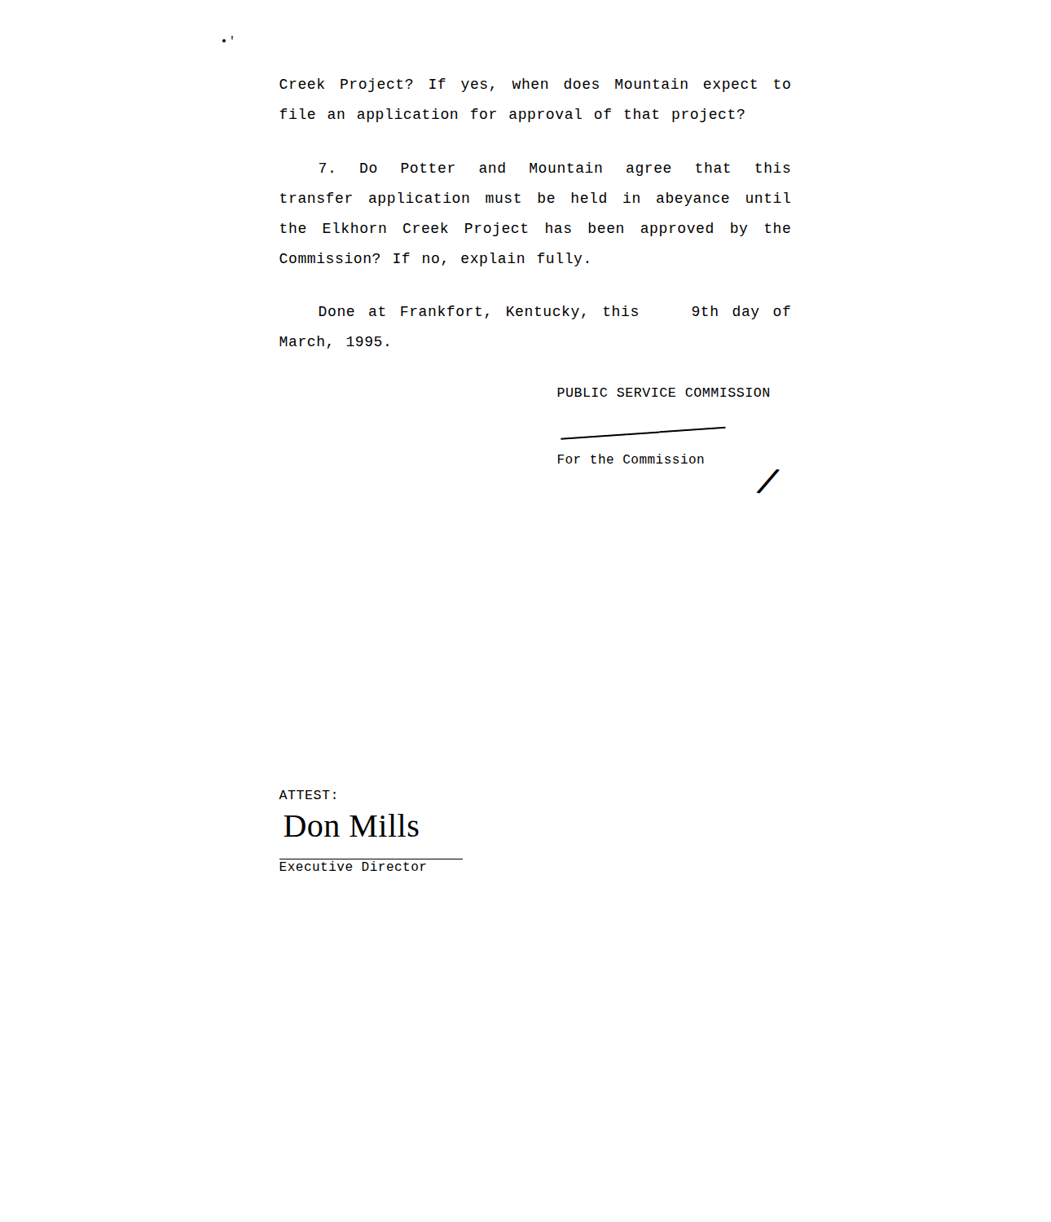•'
Creek Project? If yes, when does Mountain expect to file an application for approval of that project?
7. Do Potter and Mountain agree that this transfer application must be held in abeyance until the Elkhorn Creek Project has been approved by the Commission? If no, explain fully.
Done at Frankfort, Kentucky, this 9th day of March, 1995.
PUBLIC SERVICE COMMISSION
—————
For the Commission
/
ATTEST:
Don Mills
Executive Director